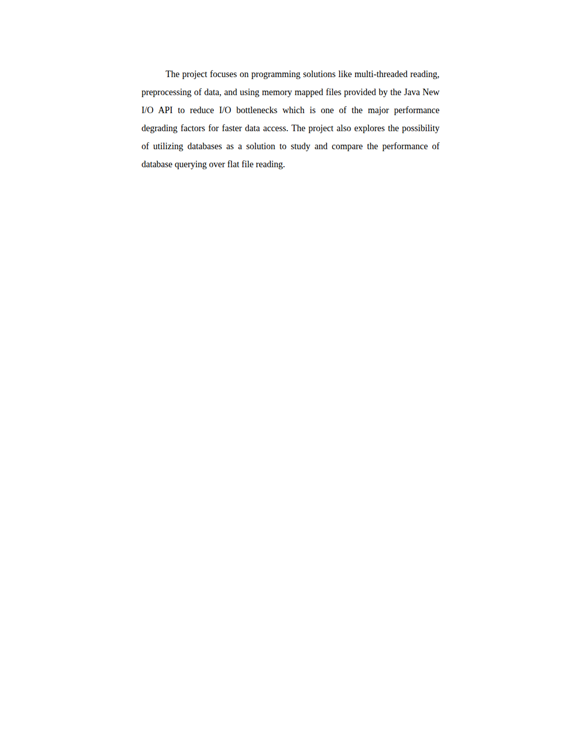The project focuses on programming solutions like multi-threaded reading, preprocessing of data, and using memory mapped files provided by the Java New I/O API to reduce I/O bottlenecks which is one of the major performance degrading factors for faster data access. The project also explores the possibility of utilizing databases as a solution to study and compare the performance of database querying over flat file reading.